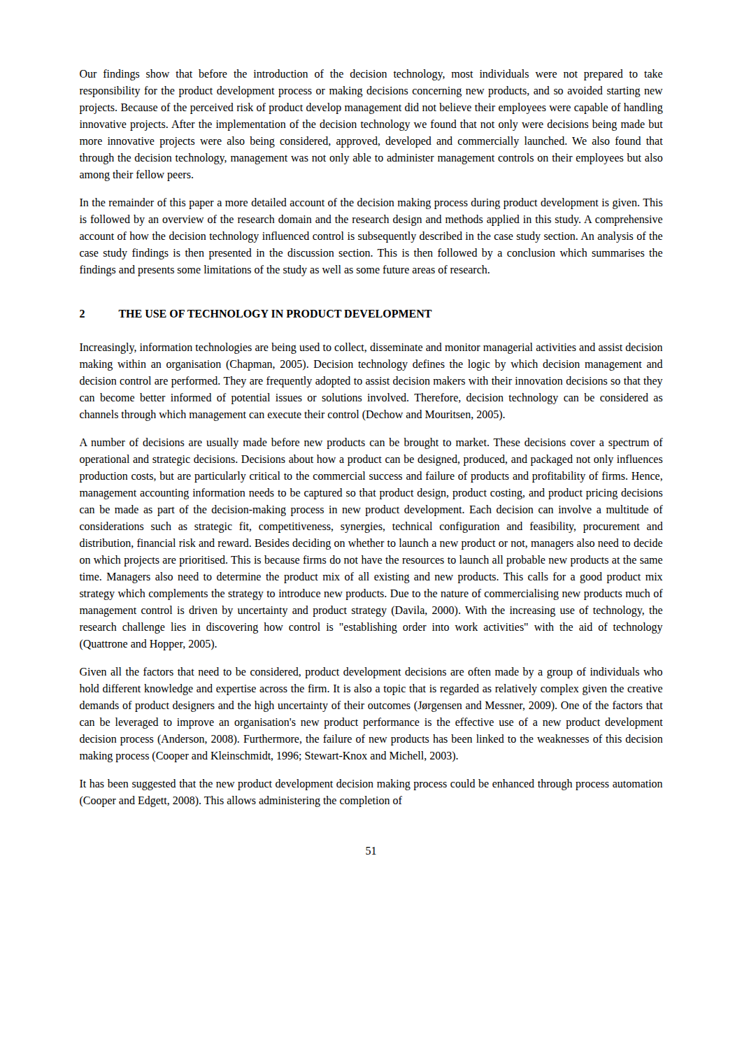Our findings show that before the introduction of the decision technology, most individuals were not prepared to take responsibility for the product development process or making decisions concerning new products, and so avoided starting new projects. Because of the perceived risk of product develop management did not believe their employees were capable of handling innovative projects. After the implementation of the decision technology we found that not only were decisions being made but more innovative projects were also being considered, approved, developed and commercially launched. We also found that through the decision technology, management was not only able to administer management controls on their employees but also among their fellow peers.
In the remainder of this paper a more detailed account of the decision making process during product development is given. This is followed by an overview of the research domain and the research design and methods applied in this study. A comprehensive account of how the decision technology influenced control is subsequently described in the case study section. An analysis of the case study findings is then presented in the discussion section. This is then followed by a conclusion which summarises the findings and presents some limitations of the study as well as some future areas of research.
2 THE USE OF TECHNOLOGY IN PRODUCT DEVELOPMENT
Increasingly, information technologies are being used to collect, disseminate and monitor managerial activities and assist decision making within an organisation (Chapman, 2005). Decision technology defines the logic by which decision management and decision control are performed. They are frequently adopted to assist decision makers with their innovation decisions so that they can become better informed of potential issues or solutions involved. Therefore, decision technology can be considered as channels through which management can execute their control (Dechow and Mouritsen, 2005).
A number of decisions are usually made before new products can be brought to market. These decisions cover a spectrum of operational and strategic decisions. Decisions about how a product can be designed, produced, and packaged not only influences production costs, but are particularly critical to the commercial success and failure of products and profitability of firms. Hence, management accounting information needs to be captured so that product design, product costing, and product pricing decisions can be made as part of the decision-making process in new product development. Each decision can involve a multitude of considerations such as strategic fit, competitiveness, synergies, technical configuration and feasibility, procurement and distribution, financial risk and reward. Besides deciding on whether to launch a new product or not, managers also need to decide on which projects are prioritised. This is because firms do not have the resources to launch all probable new products at the same time. Managers also need to determine the product mix of all existing and new products. This calls for a good product mix strategy which complements the strategy to introduce new products. Due to the nature of commercialising new products much of management control is driven by uncertainty and product strategy (Davila, 2000). With the increasing use of technology, the research challenge lies in discovering how control is "establishing order into work activities" with the aid of technology (Quattrone and Hopper, 2005).
Given all the factors that need to be considered, product development decisions are often made by a group of individuals who hold different knowledge and expertise across the firm. It is also a topic that is regarded as relatively complex given the creative demands of product designers and the high uncertainty of their outcomes (Jørgensen and Messner, 2009). One of the factors that can be leveraged to improve an organisation's new product performance is the effective use of a new product development decision process (Anderson, 2008). Furthermore, the failure of new products has been linked to the weaknesses of this decision making process (Cooper and Kleinschmidt, 1996; Stewart-Knox and Michell, 2003).
It has been suggested that the new product development decision making process could be enhanced through process automation (Cooper and Edgett, 2008). This allows administering the completion of
51